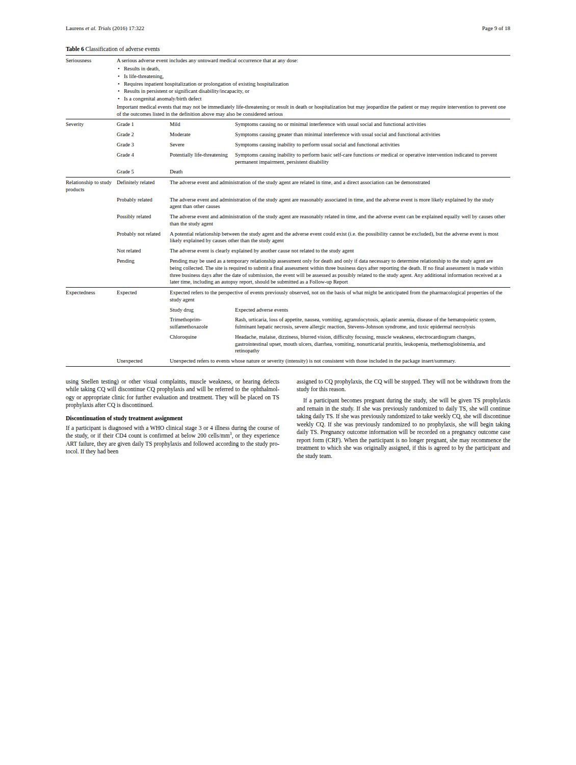Laurens et al. Trials (2016) 17:322
Page 9 of 18
Table 6 Classification of adverse events
| Seriousness | A serious adverse event includes any untoward medical occurrence that at any dose: Results in death, Is life-threatening, Requires inpatient hospitalization or prolongation of existing hospitalization Results in persistent or significant disability/incapacity, or Is a congenital anomaly/birth defect Important medical events that may not be immediately life-threatening or result in death or hospitalization but may jeopardize the patient or may require intervention to prevent one of the outcomes listed in the definition above may also be considered serious |
| Severity | Grade 1 | Mild | Symptoms causing no or minimal interference with usual social and functional activities |
| | Grade 2 | Moderate | Symptoms causing greater than minimal interference with usual social and functional activities |
| | Grade 3 | Severe | Symptoms causing inability to perform usual social and functional activities |
| | Grade 4 | Potentially life-threatening | Symptoms causing inability to perform basic self-care functions or medical or operative intervention indicated to prevent permanent impairment, persistent disability |
| | Grade 5 | Death | |
| Relationship to study products | Definitely related | The adverse event and administration of the study agent are related in time, and a direct association can be demonstrated |
| | Probably related | The adverse event and administration of the study agent are reasonably associated in time, and the adverse event is more likely explained by the study agent than other causes |
| | Possibly related | The adverse event and administration of the study agent are reasonably related in time, and the adverse event can be explained equally well by causes other than the study agent |
| | Probably not related | A potential relationship between the study agent and the adverse event could exist (i.e. the possibility cannot be excluded), but the adverse event is most likely explained by causes other than the study agent |
| | Not related | The adverse event is clearly explained by another cause not related to the study agent |
| | Pending | Pending may be used as a temporary relationship assessment only for death and only if data necessary to determine relationship to the study agent are being collected. The site is required to submit a final assessment within three business days after reporting the death. If no final assessment is made within three business days after the date of submission, the event will be assessed as possibly related to the study agent. Any additional information received at a later time, including an autopsy report, should be submitted as a Follow-up Report |
| Expectedness | Expected | Expected refers to the perspective of events previously observed, not on the basis of what might be anticipated from the pharmacological properties of the study agent |
| | | Study drug | Expected adverse events |
| | | Trimethoprim-sulfamethoxazole | Rash, urticaria, loss of appetite, nausea, vomiting, agranulocytosis, aplastic anemia, disease of the hematopoietic system, fulminant hepatic necrosis, severe allergic reaction, Stevens-Johnson syndrome, and toxic epidermal necrolysis |
| | | Chloroquine | Headache, malaise, dizziness, blurred vision, difficulty focusing, muscle weakness, electrocardiogram changes, gastrointestinal upset, mouth ulcers, diarrhea, vomiting, nonurticarial pruritis, leukopenia, methemoglobinemia, and retinopathy |
| | Unexpected | Unexpected refers to events whose nature or severity (intensity) is not consistent with those included in the package insert/summary. |
using Snellen testing) or other visual complaints, muscle weakness, or hearing defects while taking CQ will discontinue CQ prophylaxis and will be referred to the ophthalmology or appropriate clinic for further evaluation and treatment. They will be placed on TS prophylaxis after CQ is discontinued.
Discontinuation of study treatment assignment
If a participant is diagnosed with a WHO clinical stage 3 or 4 illness during the course of the study, or if their CD4 count is confirmed at below 200 cells/mm3, or they experience ART failure, they are given daily TS prophylaxis and followed according to the study protocol. If they had been
assigned to CQ prophylaxis, the CQ will be stopped. They will not be withdrawn from the study for this reason.
If a participant becomes pregnant during the study, she will be given TS prophylaxis and remain in the study. If she was previously randomized to daily TS, she will continue taking daily TS. If she was previously randomized to take weekly CQ, she will discontinue weekly CQ. If she was previously randomized to no prophylaxis, she will begin taking daily TS. Pregnancy outcome information will be recorded on a pregnancy outcome case report form (CRF). When the participant is no longer pregnant, she may recommence the treatment to which she was originally assigned, if this is agreed to by the participant and the study team.